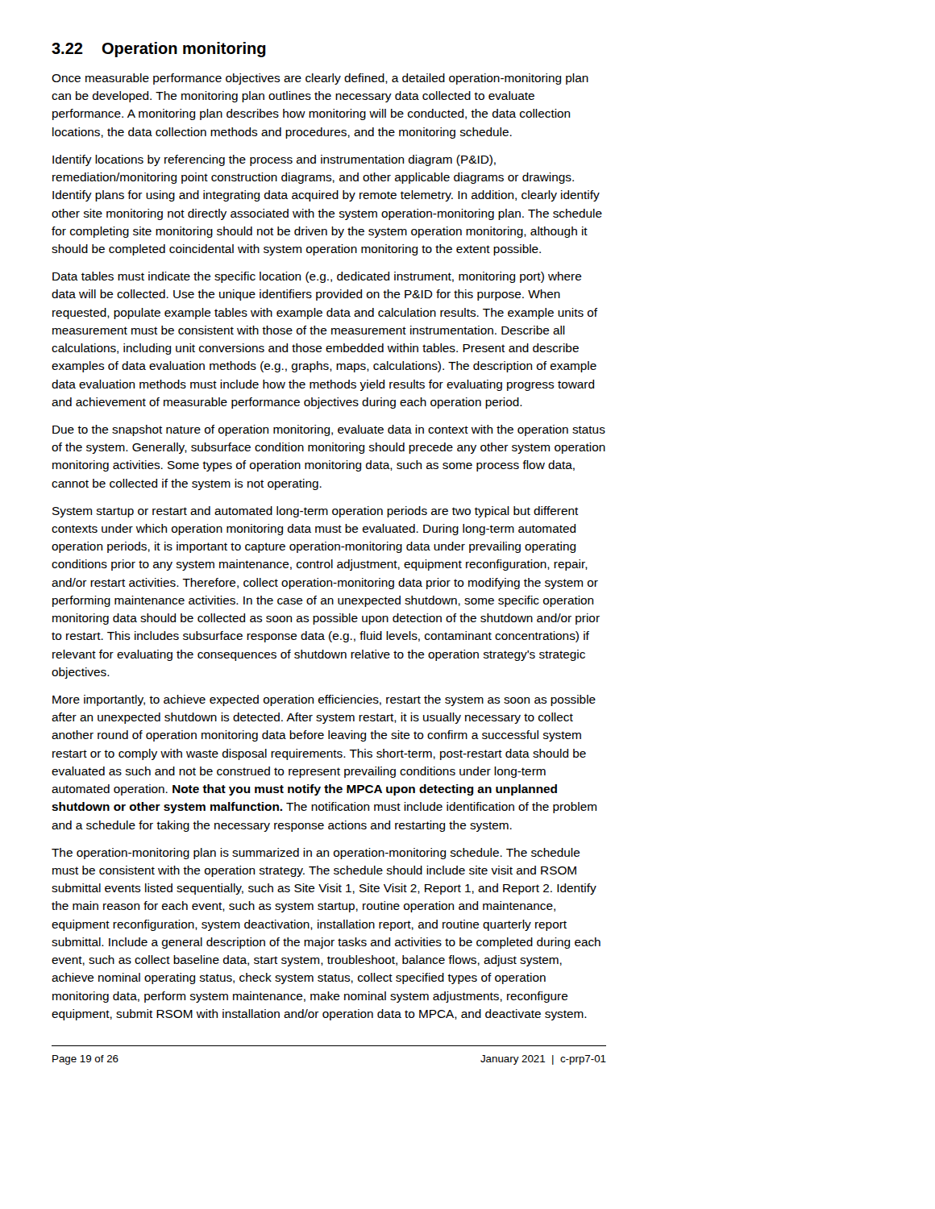3.22 Operation monitoring
Once measurable performance objectives are clearly defined, a detailed operation-monitoring plan can be developed. The monitoring plan outlines the necessary data collected to evaluate performance. A monitoring plan describes how monitoring will be conducted, the data collection locations, the data collection methods and procedures, and the monitoring schedule.
Identify locations by referencing the process and instrumentation diagram (P&ID), remediation/monitoring point construction diagrams, and other applicable diagrams or drawings. Identify plans for using and integrating data acquired by remote telemetry. In addition, clearly identify other site monitoring not directly associated with the system operation-monitoring plan. The schedule for completing site monitoring should not be driven by the system operation monitoring, although it should be completed coincidental with system operation monitoring to the extent possible.
Data tables must indicate the specific location (e.g., dedicated instrument, monitoring port) where data will be collected. Use the unique identifiers provided on the P&ID for this purpose. When requested, populate example tables with example data and calculation results. The example units of measurement must be consistent with those of the measurement instrumentation. Describe all calculations, including unit conversions and those embedded within tables. Present and describe examples of data evaluation methods (e.g., graphs, maps, calculations). The description of example data evaluation methods must include how the methods yield results for evaluating progress toward and achievement of measurable performance objectives during each operation period.
Due to the snapshot nature of operation monitoring, evaluate data in context with the operation status of the system. Generally, subsurface condition monitoring should precede any other system operation monitoring activities. Some types of operation monitoring data, such as some process flow data, cannot be collected if the system is not operating.
System startup or restart and automated long-term operation periods are two typical but different contexts under which operation monitoring data must be evaluated. During long-term automated operation periods, it is important to capture operation-monitoring data under prevailing operating conditions prior to any system maintenance, control adjustment, equipment reconfiguration, repair, and/or restart activities. Therefore, collect operation-monitoring data prior to modifying the system or performing maintenance activities. In the case of an unexpected shutdown, some specific operation monitoring data should be collected as soon as possible upon detection of the shutdown and/or prior to restart. This includes subsurface response data (e.g., fluid levels, contaminant concentrations) if relevant for evaluating the consequences of shutdown relative to the operation strategy's strategic objectives.
More importantly, to achieve expected operation efficiencies, restart the system as soon as possible after an unexpected shutdown is detected. After system restart, it is usually necessary to collect another round of operation monitoring data before leaving the site to confirm a successful system restart or to comply with waste disposal requirements. This short-term, post-restart data should be evaluated as such and not be construed to represent prevailing conditions under long-term automated operation. Note that you must notify the MPCA upon detecting an unplanned shutdown or other system malfunction. The notification must include identification of the problem and a schedule for taking the necessary response actions and restarting the system.
The operation-monitoring plan is summarized in an operation-monitoring schedule. The schedule must be consistent with the operation strategy. The schedule should include site visit and RSOM submittal events listed sequentially, such as Site Visit 1, Site Visit 2, Report 1, and Report 2. Identify the main reason for each event, such as system startup, routine operation and maintenance, equipment reconfiguration, system deactivation, installation report, and routine quarterly report submittal. Include a general description of the major tasks and activities to be completed during each event, such as collect baseline data, start system, troubleshoot, balance flows, adjust system, achieve nominal operating status, check system status, collect specified types of operation monitoring data, perform system maintenance, make nominal system adjustments, reconfigure equipment, submit RSOM with installation and/or operation data to MPCA, and deactivate system.
Page 19 of 26
January 2021 | c-prp7-01